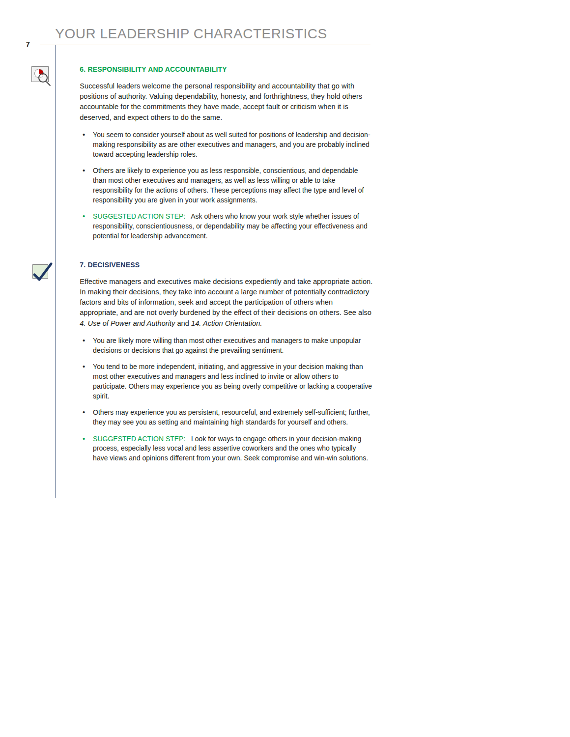7
YOUR LEADERSHIP CHARACTERISTICS
6. RESPONSIBILITY AND ACCOUNTABILITY
Successful leaders welcome the personal responsibility and accountability that go with positions of authority. Valuing dependability, honesty, and forthrightness, they hold others accountable for the commitments they have made, accept fault or criticism when it is deserved, and expect others to do the same.
You seem to consider yourself about as well suited for positions of leadership and decision-making responsibility as are other executives and managers, and you are probably inclined toward accepting leadership roles.
Others are likely to experience you as less responsible, conscientious, and dependable than most other executives and managers, as well as less willing or able to take responsibility for the actions of others. These perceptions may affect the type and level of responsibility you are given in your work assignments.
SUGGESTED ACTION STEP: Ask others who know your work style whether issues of responsibility, conscientiousness, or dependability may be affecting your effectiveness and potential for leadership advancement.
7. DECISIVENESS
Effective managers and executives make decisions expediently and take appropriate action. In making their decisions, they take into account a large number of potentially contradictory factors and bits of information, seek and accept the participation of others when appropriate, and are not overly burdened by the effect of their decisions on others. See also 4. Use of Power and Authority and 14. Action Orientation.
You are likely more willing than most other executives and managers to make unpopular decisions or decisions that go against the prevailing sentiment.
You tend to be more independent, initiating, and aggressive in your decision making than most other executives and managers and less inclined to invite or allow others to participate. Others may experience you as being overly competitive or lacking a cooperative spirit.
Others may experience you as persistent, resourceful, and extremely self-sufficient; further, they may see you as setting and maintaining high standards for yourself and others.
SUGGESTED ACTION STEP: Look for ways to engage others in your decision-making process, especially less vocal and less assertive coworkers and the ones who typically have views and opinions different from your own. Seek compromise and win-win solutions.